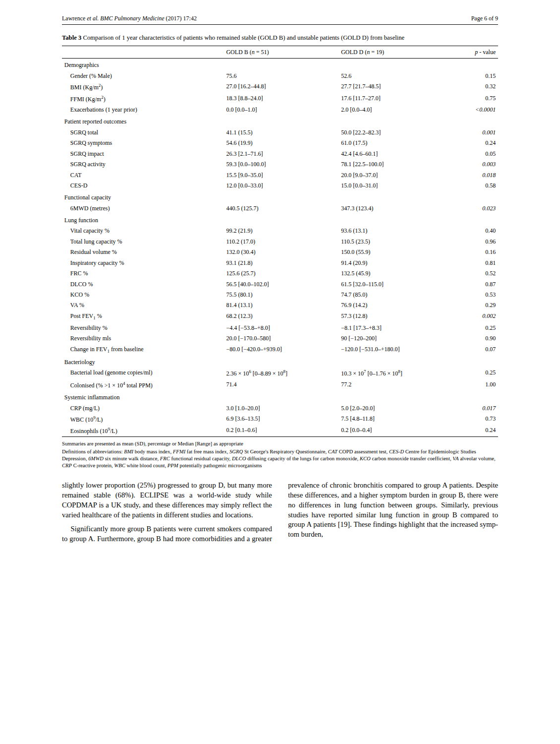Lawrence et al. BMC Pulmonary Medicine (2017) 17:42
Page 6 of 9
Table 3 Comparison of 1 year characteristics of patients who remained stable (GOLD B) and unstable patients (GOLD D) from baseline
| | GOLD B ( n = 51) | GOLD D ( n = 19) | p - value |
| --- | --- | --- | --- |
| Demographics |
| Gender (% Male) | 75.6 | 52.6 | 0.15 |
| BMI (Kg/m 2 ) | 27.0 [16.2–44.8] | 27.7 [21.7–48.5] | 0.32 |
| FFMI (Kg/m 2 ) | 18.3 [8.8–24.0] | 17.6 [11.7–27.0] | 0.75 |
| Exacerbations (1 year prior) | 0.0 [0.0–1.0] | 2.0 [0.0–4.0] | <0.0001 |
| Patient reported outcomes |
| SGRQ total | 41.1 (15.5) | 50.0 [22.2–82.3] | 0.001 |
| SGRQ symptoms | 54.6 (19.9) | 61.0 (17.5) | 0.24 |
| SGRQ impact | 26.3 [2.1–71.6] | 42.4 [4.6–60.1] | 0.05 |
| SGRQ activity | 59.3 [0.0–100.0] | 78.1 [22.5–100.0] | 0.003 |
| CAT | 15.5 [9.0–35.0] | 20.0 [9.0–37.0] | 0.018 |
| CES-D | 12.0 [0.0–33.0] | 15.0 [0.0–31.0] | 0.58 |
| Functional capacity |
| 6MWD (metres) | 440.5 (125.7) | 347.3 (123.4) | 0.023 |
| Lung function |
| Vital capacity % | 99.2 (21.9) | 93.6 (13.1) | 0.40 |
| Total lung capacity % | 110.2 (17.0) | 110.5 (23.5) | 0.96 |
| Residual volume % | 132.0 (30.4) | 150.0 (55.9) | 0.16 |
| Inspiratory capacity % | 93.1 (21.8) | 91.4 (20.9) | 0.81 |
| FRC % | 125.6 (25.7) | 132.5 (45.9) | 0.52 |
| DLCO % | 56.5 [40.0–102.0] | 61.5 [32.0–115.0] | 0.87 |
| KCO % | 75.5 (80.1) | 74.7 (85.0) | 0.53 |
| VA % | 81.4 (13.1) | 76.9 (14.2) | 0.29 |
| Post FEV 1 % | 68.2 (12.3) | 57.3 (12.8) | 0.002 |
| Reversibility % | −4.4 [−53.8–+8.0] | −8.1 [17.3–+8.3] | 0.25 |
| Reversibility mls | 20.0 [−170.0–580] | 90 [−120–200] | 0.90 |
| Change in FEV 1 from baseline | −80.0 [−420.0–+939.0] | −120.0 [−531.0–+180.0] | 0.07 |
| Bacteriology |
| Bacterial load (genome copies/ml) | 2.36 × 10 6 [0–8.89 × 10 8 ] | 10.3 × 10 7 [0–1.76 × 10 8 ] | 0.25 |
| Colonised (% >1 × 10 4 total PPM) | 71.4 | 77.2 | 1.00 |
| Systemic inflammation |
| CRP (mg/L) | 3.0 [1.0–20.0] | 5.0 [2.0–20.0] | 0.017 |
| WBC (10 9 /L) | 6.9 [3.6–13.5] | 7.5 [4.8–11.8] | 0.73 |
| Eosinophils (10 9 /L) | 0.2 [0.1–0.6] | 0.2 [0.0–0.4] | 0.24 |
Summaries are presented as mean (SD), percentage or Median [Range] as appropriate
Definitions of abbreviations: BMI body mass index, FFMI fat free mass index, SGRQ St George's Respiratory Questionnaire, CAT COPD assessment test, CES-D Centre for Epidemiologic Studies Depression, 6MWD six minute walk distance, FRC functional residual capacity, DLCO diffusing capacity of the lungs for carbon monoxide, KCO carbon monoxide transfer coefficient, VA alveolar volume, CRP C-reactive protein, WBC white blood count, PPM potentially pathogenic microorganisms
slightly lower proportion (25%) progressed to group D, but many more remained stable (68%). ECLIPSE was a world-wide study while COPDMAP is a UK study, and these differences may simply reflect the varied healthcare of the patients in different studies and locations.
Significantly more group B patients were current smokers compared to group A. Furthermore, group B had more comorbidities and a greater prevalence of chronic bronchitis compared to group A patients. Despite these differences, and a higher symptom burden in group B, there were no differences in lung function between groups. Similarly, previous studies have reported similar lung function in group B compared to group A patients [19]. These findings highlight that the increased symptom burden,